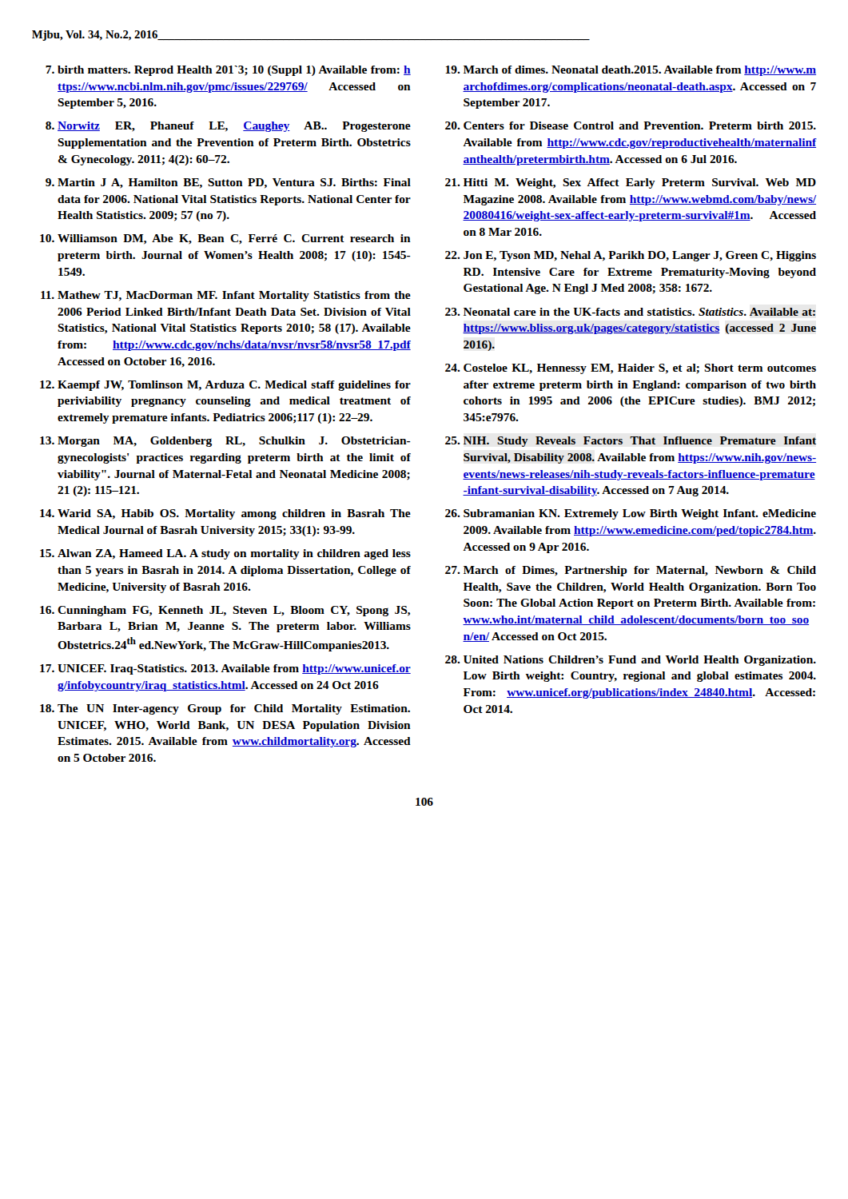Mjbu, Vol. 34, No.2, 2016_______________________________________________________________________________
birth matters. Reprod Health 201`3; 10 (Suppl 1) Available from: https://www.ncbi.nlm.nih.gov/pmc/issues/229769/ Accessed on September 5, 2016.
Norwitz ER, Phaneuf LE, Caughey AB.. Progesterone Supplementation and the Prevention of Preterm Birth. Obstetrics & Gynecology. 2011; 4(2): 60–72.
Martin J A, Hamilton BE, Sutton PD, Ventura SJ. Births: Final data for 2006. National Vital Statistics Reports. National Center for Health Statistics. 2009; 57 (no 7).
Williamson DM, Abe K, Bean C, Ferré C. Current research in preterm birth. Journal of Women’s Health 2008; 17 (10): 1545-1549.
Mathew TJ, MacDorman MF. Infant Mortality Statistics from the 2006 Period Linked Birth/Infant Death Data Set. Division of Vital Statistics, National Vital Statistics Reports 2010; 58 (17). Available from: http://www.cdc.gov/nchs/data/nvsr/nvsr58/nvsr58_17.pdf Accessed on October 16, 2016.
Kaempf JW, Tomlinson M, Arduza C. Medical staff guidelines for periviability pregnancy counseling and medical treatment of extremely premature infants. Pediatrics 2006;117 (1): 22–29.
Morgan MA, Goldenberg RL, Schulkin J. Obstetrician-gynecologists' practices regarding preterm birth at the limit of viability". Journal of Maternal-Fetal and Neonatal Medicine 2008; 21 (2): 115–121.
Warid SA, Habib OS. Mortality among children in Basrah The Medical Journal of Basrah University 2015; 33(1): 93-99.
Alwan ZA, Hameed LA. A study on mortality in children aged less than 5 years in Basrah in 2014. A diploma Dissertation, College of Medicine, University of Basrah 2016.
Cunningham FG, Kenneth JL, Steven L, Bloom CY, Spong JS, Barbara L, Brian M, Jeanne S. The preterm labor. Williams Obstetrics.24th ed.NewYork, The McGraw-HillCompanies2013.
UNICEF. Iraq-Statistics. 2013. Available from http://www.unicef.org/infobycountry/iraq_statistics.html. Accessed on 24 Oct 2016
The UN Inter-agency Group for Child Mortality Estimation. UNICEF, WHO, World Bank, UN DESA Population Division Estimates. 2015. Available from www.childmortality.org. Accessed on 5 October 2016.
March of dimes. Neonatal death.2015. Available from http://www.marchofdimes.org/complications/neonatal-death.aspx. Accessed on 7 September 2017.
Centers for Disease Control and Prevention. Preterm birth 2015. Available from http://www.cdc.gov/reproductivehealth/maternalinfanthealth/pretermbirth.htm. Accessed on 6 Jul 2016.
Hitti M. Weight, Sex Affect Early Preterm Survival. Web MD Magazine 2008. Available from http://www.webmd.com/baby/news/20080416/weight-sex-affect-early-preterm-survival#1m. Accessed on 8 Mar 2016.
Jon E, Tyson MD, Nehal A, Parikh DO, Langer J, Green C, Higgins RD. Intensive Care for Extreme Prematurity-Moving beyond Gestational Age. N Engl J Med 2008; 358: 1672.
Neonatal care in the UK-facts and statistics. Statistics. Available at: https://www.bliss.org.uk/pages/category/statistics (accessed 2 June 2016).
Costeloe KL, Hennessy EM, Haider S, et al; Short term outcomes after extreme preterm birth in England: comparison of two birth cohorts in 1995 and 2006 (the EPICure studies). BMJ 2012; 345:e7976.
NIH. Study Reveals Factors That Influence Premature Infant Survival, Disability 2008. Available from https://www.nih.gov/news-events/news-releases/nih-study-reveals-factors-influence-premature-infant-survival-disability. Accessed on 7 Aug 2014.
Subramanian KN. Extremely Low Birth Weight Infant. eMedicine 2009. Available from http://www.emedicine.com/ped/topic2784.htm. Accessed on 9 Apr 2016.
March of Dimes, Partnership for Maternal, Newborn & Child Health, Save the Children, World Health Organization. Born Too Soon: The Global Action Report on Preterm Birth. Available from: www.who.int/maternal_child_adolescent/documents/born_too_soon/en/ Accessed on Oct 2015.
United Nations Children’s Fund and World Health Organization. Low Birth weight: Country, regional and global estimates 2004. From: www.unicef.org/publications/index_24840.html. Accessed: Oct 2014.
106